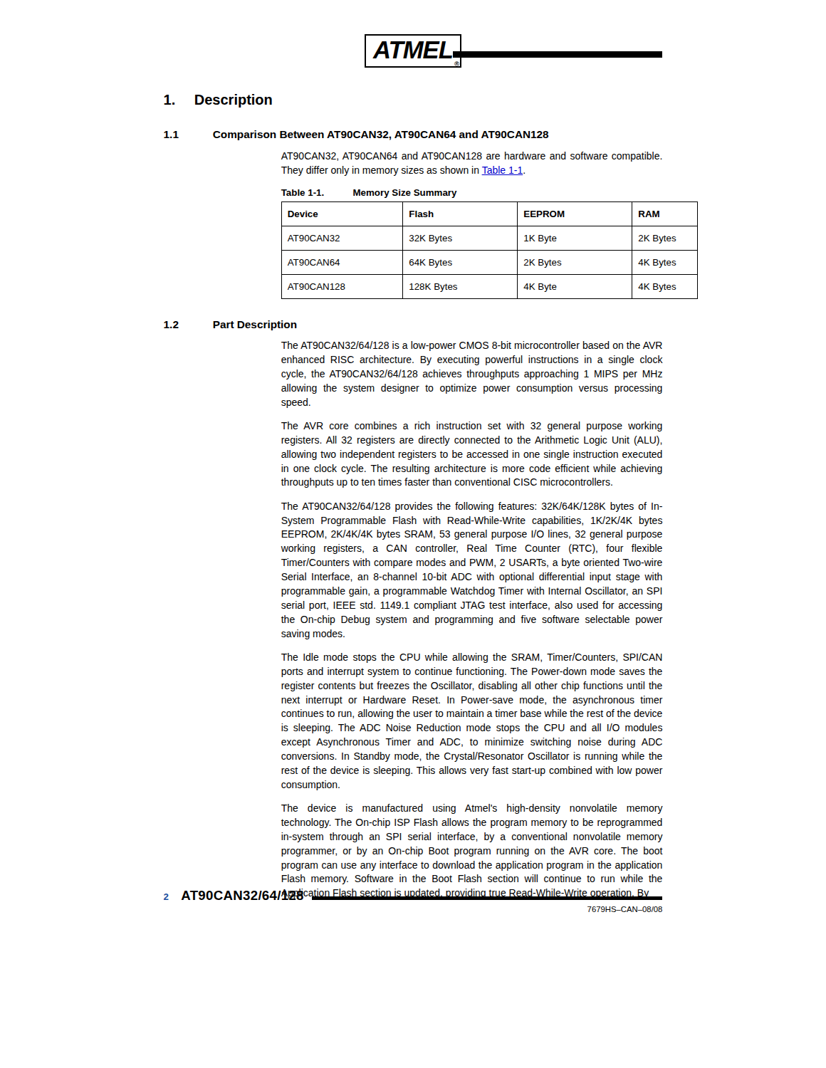ATMEL®
1. Description
1.1 Comparison Between AT90CAN32, AT90CAN64 and AT90CAN128
AT90CAN32, AT90CAN64 and AT90CAN128 are hardware and software compatible. They differ only in memory sizes as shown in Table 1-1.
Table 1-1. Memory Size Summary
| Device | Flash | EEPROM | RAM |
| --- | --- | --- | --- |
| AT90CAN32 | 32K Bytes | 1K Byte | 2K Bytes |
| AT90CAN64 | 64K Bytes | 2K Bytes | 4K Bytes |
| AT90CAN128 | 128K Bytes | 4K Byte | 4K Bytes |
1.2 Part Description
The AT90CAN32/64/128 is a low-power CMOS 8-bit microcontroller based on the AVR enhanced RISC architecture. By executing powerful instructions in a single clock cycle, the AT90CAN32/64/128 achieves throughputs approaching 1 MIPS per MHz allowing the system designer to optimize power consumption versus processing speed.
The AVR core combines a rich instruction set with 32 general purpose working registers. All 32 registers are directly connected to the Arithmetic Logic Unit (ALU), allowing two independent registers to be accessed in one single instruction executed in one clock cycle. The resulting architecture is more code efficient while achieving throughputs up to ten times faster than conventional CISC microcontrollers.
The AT90CAN32/64/128 provides the following features: 32K/64K/128K bytes of In-System Programmable Flash with Read-While-Write capabilities, 1K/2K/4K bytes EEPROM, 2K/4K/4K bytes SRAM, 53 general purpose I/O lines, 32 general purpose working registers, a CAN controller, Real Time Counter (RTC), four flexible Timer/Counters with compare modes and PWM, 2 USARTs, a byte oriented Two-wire Serial Interface, an 8-channel 10-bit ADC with optional differential input stage with programmable gain, a programmable Watchdog Timer with Internal Oscillator, an SPI serial port, IEEE std. 1149.1 compliant JTAG test interface, also used for accessing the On-chip Debug system and programming and five software selectable power saving modes.
The Idle mode stops the CPU while allowing the SRAM, Timer/Counters, SPI/CAN ports and interrupt system to continue functioning. The Power-down mode saves the register contents but freezes the Oscillator, disabling all other chip functions until the next interrupt or Hardware Reset. In Power-save mode, the asynchronous timer continues to run, allowing the user to maintain a timer base while the rest of the device is sleeping. The ADC Noise Reduction mode stops the CPU and all I/O modules except Asynchronous Timer and ADC, to minimize switching noise during ADC conversions. In Standby mode, the Crystal/Resonator Oscillator is running while the rest of the device is sleeping. This allows very fast start-up combined with low power consumption.
The device is manufactured using Atmel's high-density nonvolatile memory technology. The On-chip ISP Flash allows the program memory to be reprogrammed in-system through an SPI serial interface, by a conventional nonvolatile memory programmer, or by an On-chip Boot program running on the AVR core. The boot program can use any interface to download the application program in the application Flash memory. Software in the Boot Flash section will continue to run while the Application Flash section is updated, providing true Read-While-Write operation. By
2
AT90CAN32/64/128
7679HS–CAN–08/08